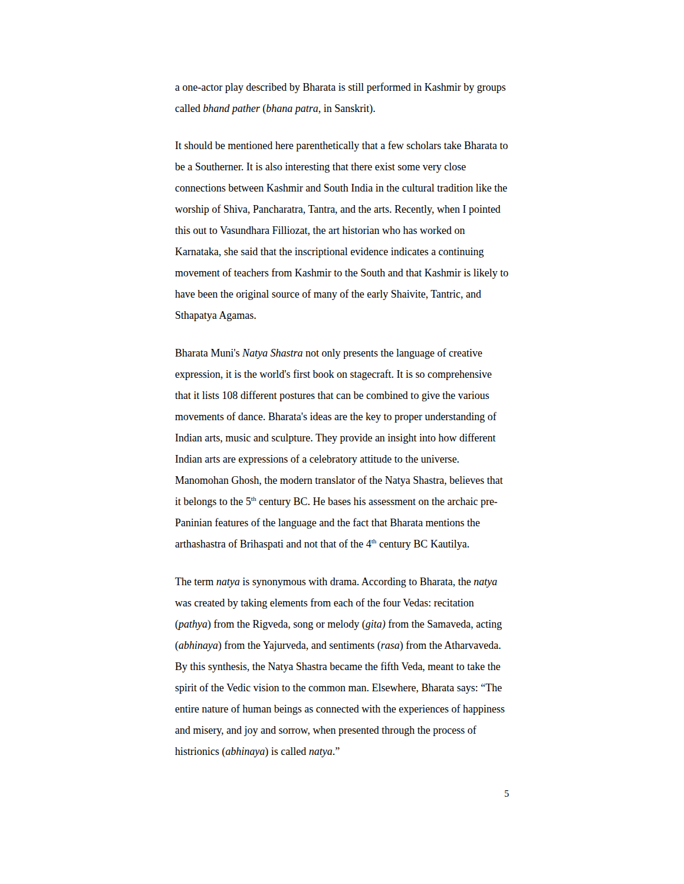a one-actor play described by Bharata is still performed in Kashmir by groups called bhand pather (bhana patra, in Sanskrit).
It should be mentioned here parenthetically that a few scholars take Bharata to be a Southerner. It is also interesting that there exist some very close connections between Kashmir and South India in the cultural tradition like the worship of Shiva, Pancharatra, Tantra, and the arts. Recently, when I pointed this out to Vasundhara Filliozat, the art historian who has worked on Karnataka, she said that the inscriptional evidence indicates a continuing movement of teachers from Kashmir to the South and that Kashmir is likely to have been the original source of many of the early Shaivite, Tantric, and Sthapatya Agamas.
Bharata Muni's Natya Shastra not only presents the language of creative expression, it is the world's first book on stagecraft. It is so comprehensive that it lists 108 different postures that can be combined to give the various movements of dance. Bharata's ideas are the key to proper understanding of Indian arts, music and sculpture. They provide an insight into how different Indian arts are expressions of a celebratory attitude to the universe. Manomohan Ghosh, the modern translator of the Natya Shastra, believes that it belongs to the 5th century BC. He bases his assessment on the archaic pre-Paninian features of the language and the fact that Bharata mentions the arthashastra of Brihaspati and not that of the 4th century BC Kautilya.
The term natya is synonymous with drama. According to Bharata, the natya was created by taking elements from each of the four Vedas: recitation (pathya) from the Rigveda, song or melody (gita) from the Samaveda, acting (abhinaya) from the Yajurveda, and sentiments (rasa) from the Atharvaveda. By this synthesis, the Natya Shastra became the fifth Veda, meant to take the spirit of the Vedic vision to the common man. Elsewhere, Bharata says: “The entire nature of human beings as connected with the experiences of happiness and misery, and joy and sorrow, when presented through the process of histrionics (abhinaya) is called natya.”
5